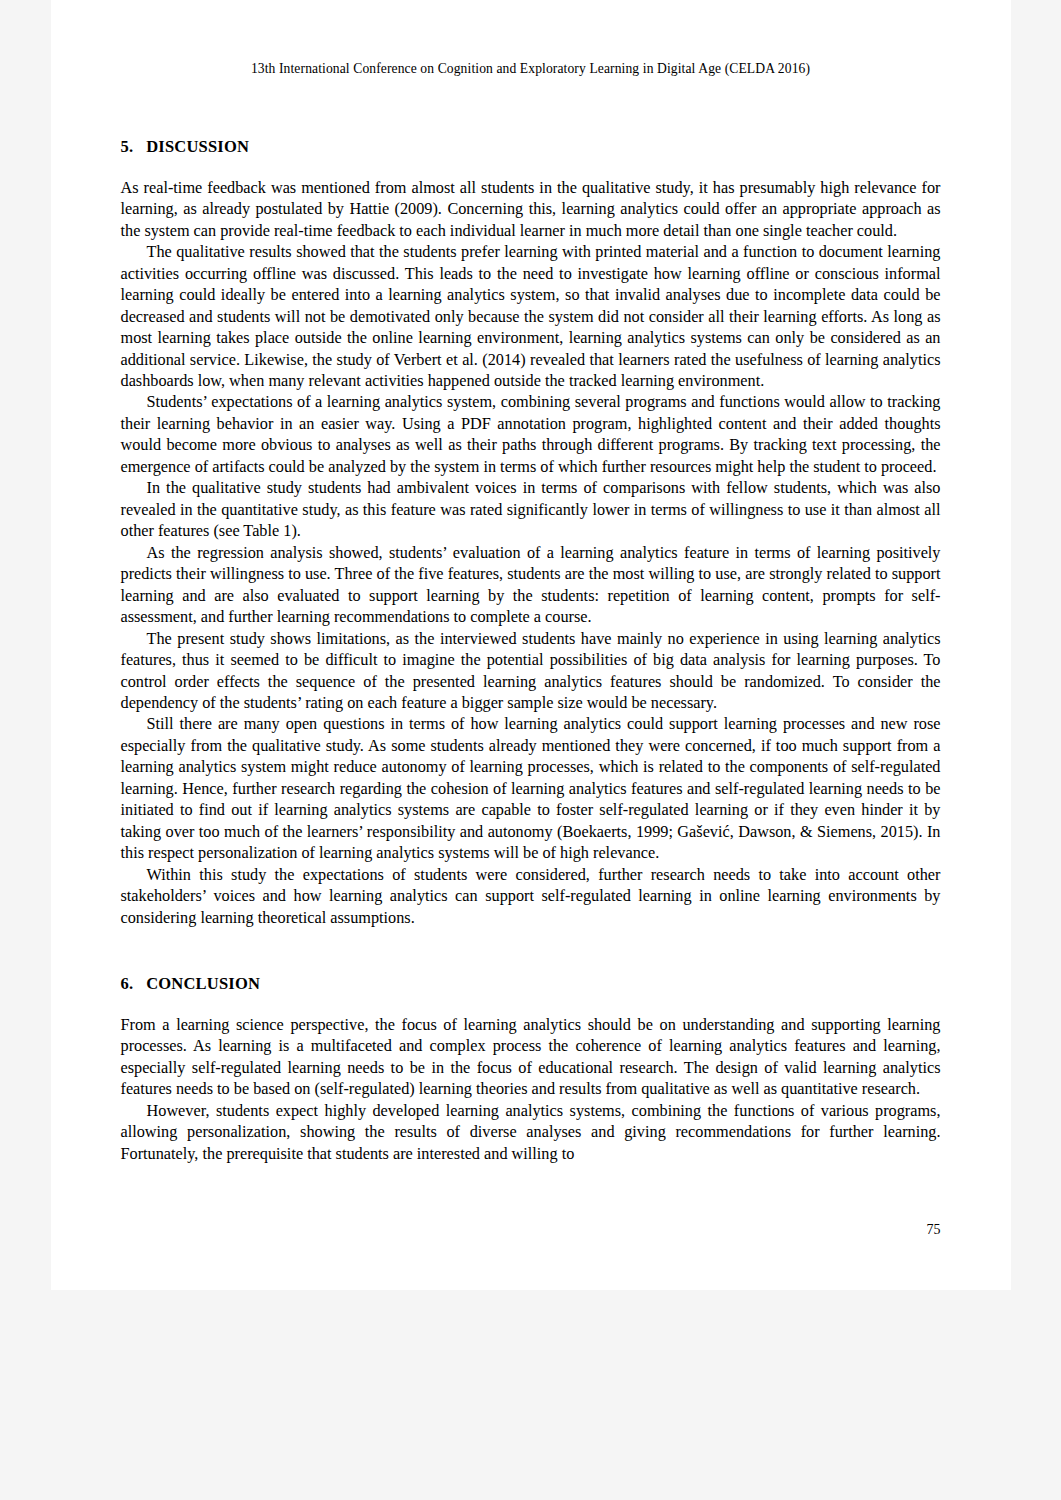13th International Conference on Cognition and Exploratory Learning in Digital Age (CELDA 2016)
5. DISCUSSION
As real-time feedback was mentioned from almost all students in the qualitative study, it has presumably high relevance for learning, as already postulated by Hattie (2009). Concerning this, learning analytics could offer an appropriate approach as the system can provide real-time feedback to each individual learner in much more detail than one single teacher could.
The qualitative results showed that the students prefer learning with printed material and a function to document learning activities occurring offline was discussed. This leads to the need to investigate how learning offline or conscious informal learning could ideally be entered into a learning analytics system, so that invalid analyses due to incomplete data could be decreased and students will not be demotivated only because the system did not consider all their learning efforts. As long as most learning takes place outside the online learning environment, learning analytics systems can only be considered as an additional service. Likewise, the study of Verbert et al. (2014) revealed that learners rated the usefulness of learning analytics dashboards low, when many relevant activities happened outside the tracked learning environment.
Students’ expectations of a learning analytics system, combining several programs and functions would allow to tracking their learning behavior in an easier way. Using a PDF annotation program, highlighted content and their added thoughts would become more obvious to analyses as well as their paths through different programs. By tracking text processing, the emergence of artifacts could be analyzed by the system in terms of which further resources might help the student to proceed.
In the qualitative study students had ambivalent voices in terms of comparisons with fellow students, which was also revealed in the quantitative study, as this feature was rated significantly lower in terms of willingness to use it than almost all other features (see Table 1).
As the regression analysis showed, students’ evaluation of a learning analytics feature in terms of learning positively predicts their willingness to use. Three of the five features, students are the most willing to use, are strongly related to support learning and are also evaluated to support learning by the students: repetition of learning content, prompts for self-assessment, and further learning recommendations to complete a course.
The present study shows limitations, as the interviewed students have mainly no experience in using learning analytics features, thus it seemed to be difficult to imagine the potential possibilities of big data analysis for learning purposes. To control order effects the sequence of the presented learning analytics features should be randomized. To consider the dependency of the students’ rating on each feature a bigger sample size would be necessary.
Still there are many open questions in terms of how learning analytics could support learning processes and new rose especially from the qualitative study. As some students already mentioned they were concerned, if too much support from a learning analytics system might reduce autonomy of learning processes, which is related to the components of self-regulated learning. Hence, further research regarding the cohesion of learning analytics features and self-regulated learning needs to be initiated to find out if learning analytics systems are capable to foster self-regulated learning or if they even hinder it by taking over too much of the learners’ responsibility and autonomy (Boekaerts, 1999; Gašević, Dawson, & Siemens, 2015). In this respect personalization of learning analytics systems will be of high relevance.
Within this study the expectations of students were considered, further research needs to take into account other stakeholders’ voices and how learning analytics can support self-regulated learning in online learning environments by considering learning theoretical assumptions.
6. CONCLUSION
From a learning science perspective, the focus of learning analytics should be on understanding and supporting learning processes. As learning is a multifaceted and complex process the coherence of learning analytics features and learning, especially self-regulated learning needs to be in the focus of educational research. The design of valid learning analytics features needs to be based on (self-regulated) learning theories and results from qualitative as well as quantitative research.
However, students expect highly developed learning analytics systems, combining the functions of various programs, allowing personalization, showing the results of diverse analyses and giving recommendations for further learning. Fortunately, the prerequisite that students are interested and willing to
75